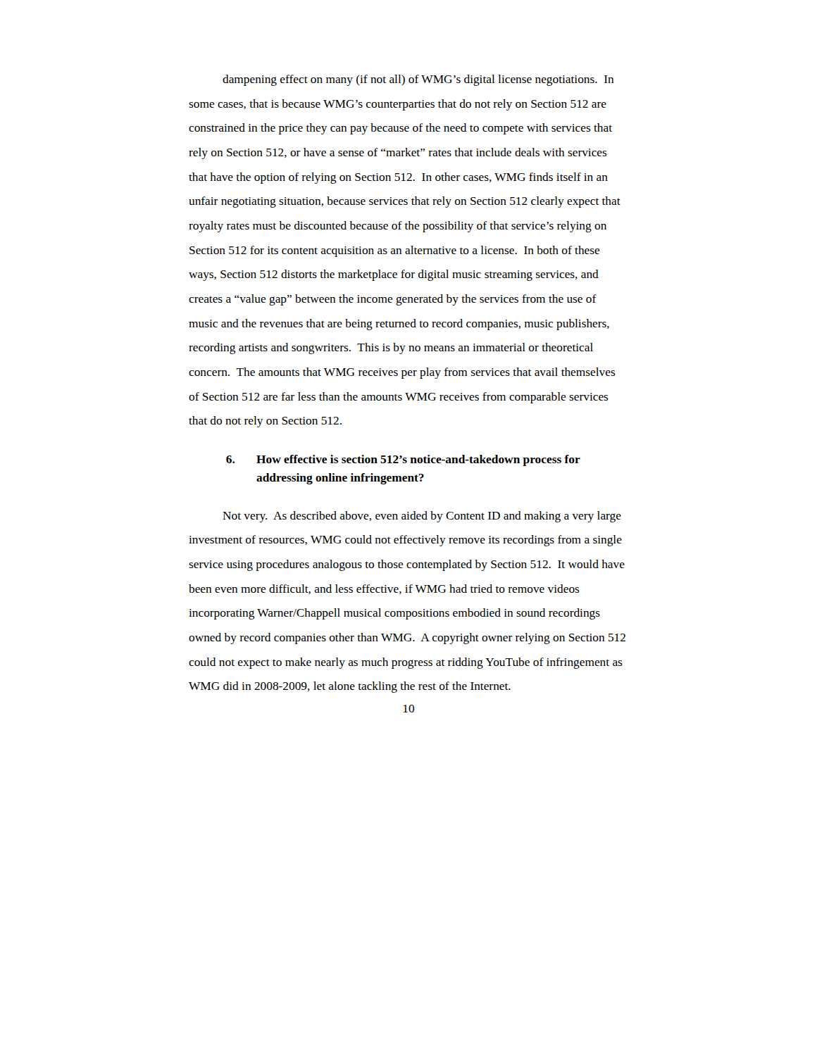dampening effect on many (if not all) of WMG’s digital license negotiations. In some cases, that is because WMG’s counterparties that do not rely on Section 512 are constrained in the price they can pay because of the need to compete with services that rely on Section 512, or have a sense of “market” rates that include deals with services that have the option of relying on Section 512. In other cases, WMG finds itself in an unfair negotiating situation, because services that rely on Section 512 clearly expect that royalty rates must be discounted because of the possibility of that service’s relying on Section 512 for its content acquisition as an alternative to a license. In both of these ways, Section 512 distorts the marketplace for digital music streaming services, and creates a “value gap” between the income generated by the services from the use of music and the revenues that are being returned to record companies, music publishers, recording artists and songwriters. This is by no means an immaterial or theoretical concern. The amounts that WMG receives per play from services that avail themselves of Section 512 are far less than the amounts WMG receives from comparable services that do not rely on Section 512.
6. How effective is section 512’s notice-and-takedown process for addressing online infringement?
Not very. As described above, even aided by Content ID and making a very large investment of resources, WMG could not effectively remove its recordings from a single service using procedures analogous to those contemplated by Section 512. It would have been even more difficult, and less effective, if WMG had tried to remove videos incorporating Warner/Chappell musical compositions embodied in sound recordings owned by record companies other than WMG. A copyright owner relying on Section 512 could not expect to make nearly as much progress at ridding YouTube of infringement as WMG did in 2008-2009, let alone tackling the rest of the Internet.
10